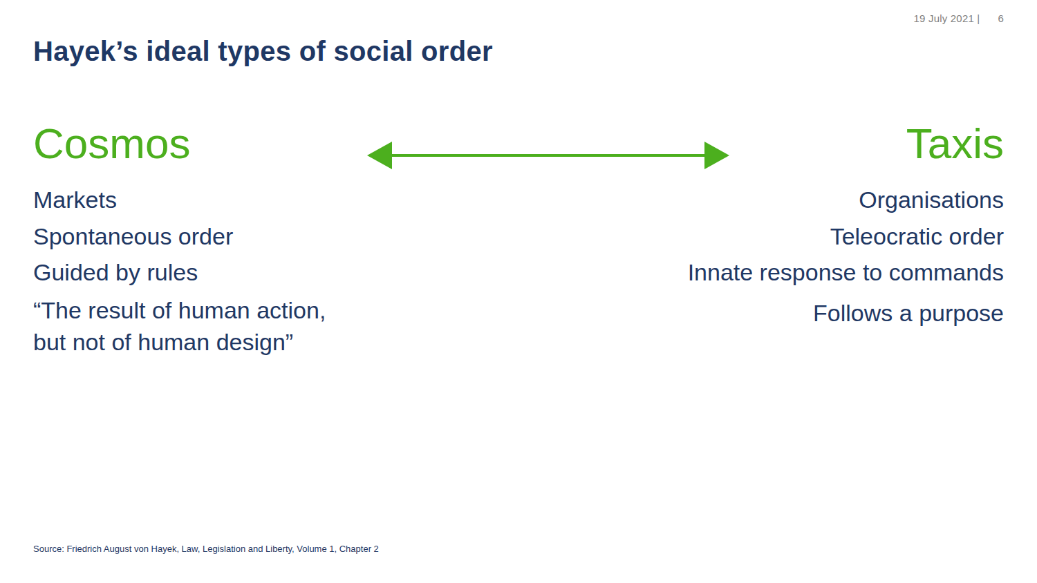19 July 2021 |6
Hayek’s ideal types of social order
Cosmos
Taxis
Markets
Organisations
Spontaneous order
Teleocratic order
Guided by rules
Innate response to commands
“The result of human action,
but not of human design”
Follows a purpose
Source: Friedrich August von Hayek, Law, Legislation and Liberty, Volume 1, Chapter 2